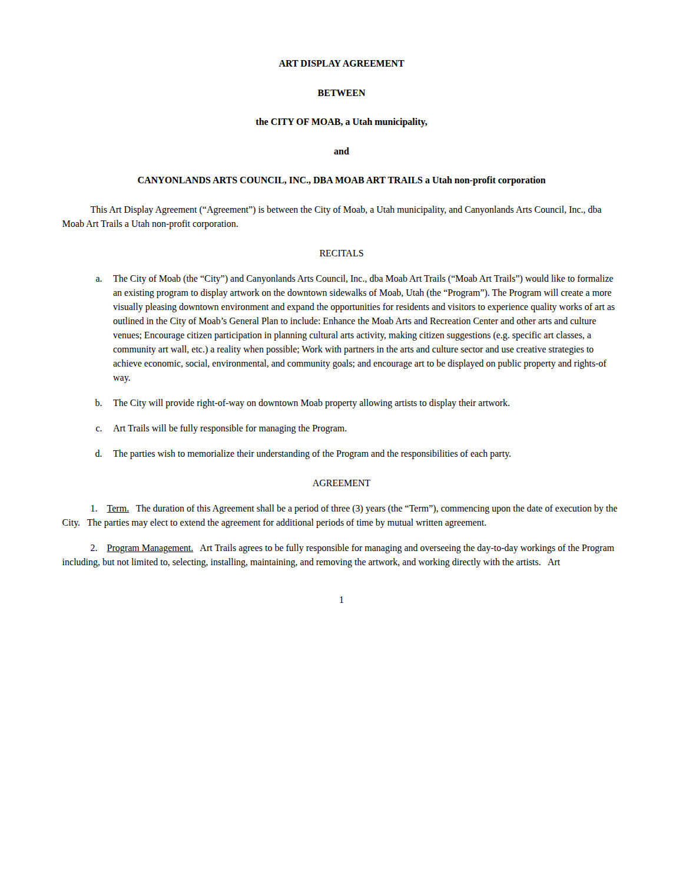ART DISPLAY AGREEMENT
BETWEEN
the CITY OF MOAB, a Utah municipality,
and
CANYONLANDS ARTS COUNCIL, INC., DBA MOAB ART TRAILS a Utah non-profit corporation
This Art Display Agreement (“Agreement”) is between the City of Moab, a Utah municipality, and Canyonlands Arts Council, Inc., dba Moab Art Trails a Utah non-profit corporation.
RECITALS
The City of Moab (the “City”) and Canyonlands Arts Council, Inc., dba Moab Art Trails (“Moab Art Trails”) would like to formalize an existing program to display artwork on the downtown sidewalks of Moab, Utah (the “Program”). The Program will create a more visually pleasing downtown environment and expand the opportunities for residents and visitors to experience quality works of art as outlined in the City of Moab’s General Plan to include: Enhance the Moab Arts and Recreation Center and other arts and culture venues; Encourage citizen participation in planning cultural arts activity, making citizen suggestions (e.g. specific art classes, a community art wall, etc.) a reality when possible; Work with partners in the arts and culture sector and use creative strategies to achieve economic, social, environmental, and community goals; and encourage art to be displayed on public property and rights-of way.
The City will provide right-of-way on downtown Moab property allowing artists to display their artwork.
Art Trails will be fully responsible for managing the Program.
The parties wish to memorialize their understanding of the Program and the responsibilities of each party.
AGREEMENT
1. Term.  The duration of this Agreement shall be a period of three (3) years (the “Term”), commencing upon the date of execution by the City.  The parties may elect to extend the agreement for additional periods of time by mutual written agreement.
2. Program Management.  Art Trails agrees to be fully responsible for managing and overseeing the day-to-day workings of the Program including, but not limited to, selecting, installing, maintaining, and removing the artwork, and working directly with the artists.  Art
1